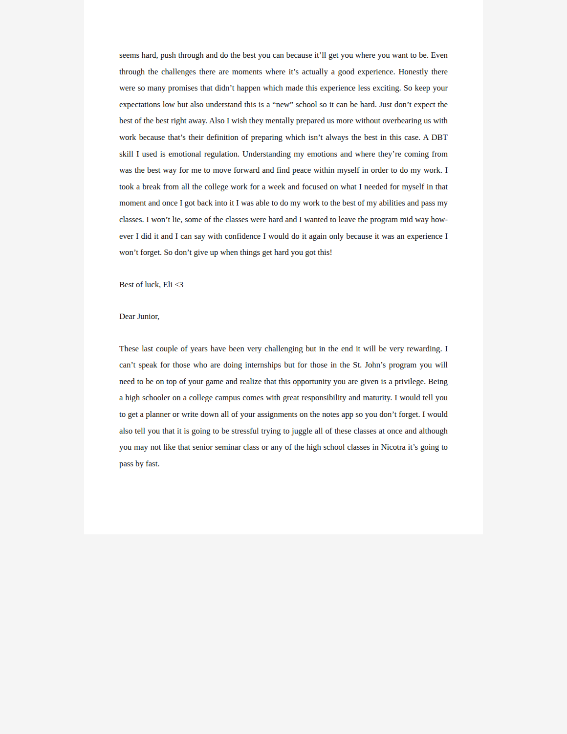seems hard, push through and do the best you can because it’ll get you where you want to be. Even through the challenges there are moments where it’s actually a good experience. Honestly there were so many promises that didn’t happen which made this experience less exciting. So keep your expectations low but also understand this is a “new” school so it can be hard. Just don’t expect the best of the best right away. Also I wish they mentally prepared us more without overbearing us with work because that’s their definition of preparing which isn’t always the best in this case. A DBT skill I used is emotional regulation. Understanding my emotions and where they’re coming from was the best way for me to move forward and find peace within myself in order to do my work. I took a break from all the college work for a week and focused on what I needed for myself in that moment and once I got back into it I was able to do my work to the best of my abilities and pass my classes. I won’t lie, some of the classes were hard and I wanted to leave the program mid way however I did it and I can say with confidence I would do it again only because it was an experience I won’t forget. So don’t give up when things get hard you got this!
Best of luck, Eli <3
Dear Junior,
These last couple of years have been very challenging but in the end it will be very rewarding. I can’t speak for those who are doing internships but for those in the St. John’s program you will need to be on top of your game and realize that this opportunity you are given is a privilege. Being a high schooler on a college campus comes with great responsibility and maturity. I would tell you to get a planner or write down all of your assignments on the notes app so you don’t forget. I would also tell you that it is going to be stressful trying to juggle all of these classes at once and although you may not like that senior seminar class or any of the high school classes in Nicotra it’s going to pass by fast.